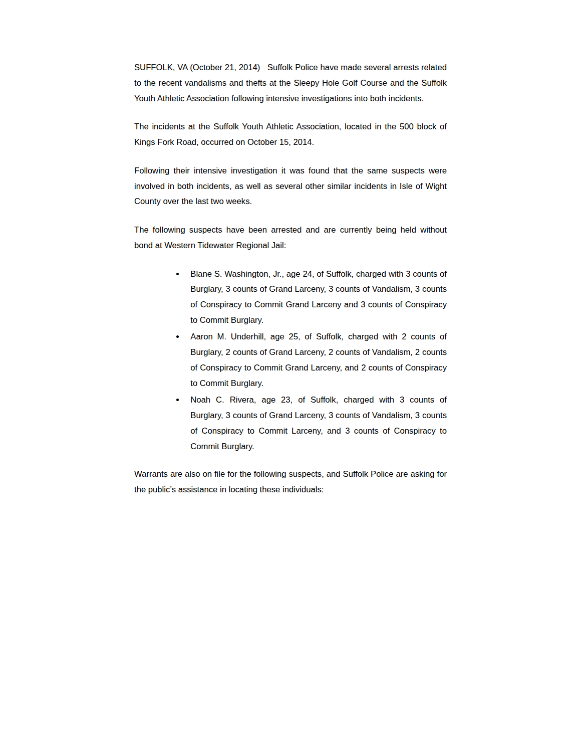SUFFOLK, VA (October 21, 2014) Suffolk Police have made several arrests related to the recent vandalisms and thefts at the Sleepy Hole Golf Course and the Suffolk Youth Athletic Association following intensive investigations into both incidents.
The incidents at the Suffolk Youth Athletic Association, located in the 500 block of Kings Fork Road, occurred on October 15, 2014.
Following their intensive investigation it was found that the same suspects were involved in both incidents, as well as several other similar incidents in Isle of Wight County over the last two weeks.
The following suspects have been arrested and are currently being held without bond at Western Tidewater Regional Jail:
Blane S. Washington, Jr., age 24, of Suffolk, charged with 3 counts of Burglary, 3 counts of Grand Larceny, 3 counts of Vandalism, 3 counts of Conspiracy to Commit Grand Larceny and 3 counts of Conspiracy to Commit Burglary.
Aaron M. Underhill, age 25, of Suffolk, charged with 2 counts of Burglary, 2 counts of Grand Larceny, 2 counts of Vandalism, 2 counts of Conspiracy to Commit Grand Larceny, and 2 counts of Conspiracy to Commit Burglary.
Noah C. Rivera, age 23, of Suffolk, charged with 3 counts of Burglary, 3 counts of Grand Larceny, 3 counts of Vandalism, 3 counts of Conspiracy to Commit Larceny, and 3 counts of Conspiracy to Commit Burglary.
Warrants are also on file for the following suspects, and Suffolk Police are asking for the public’s assistance in locating these individuals: